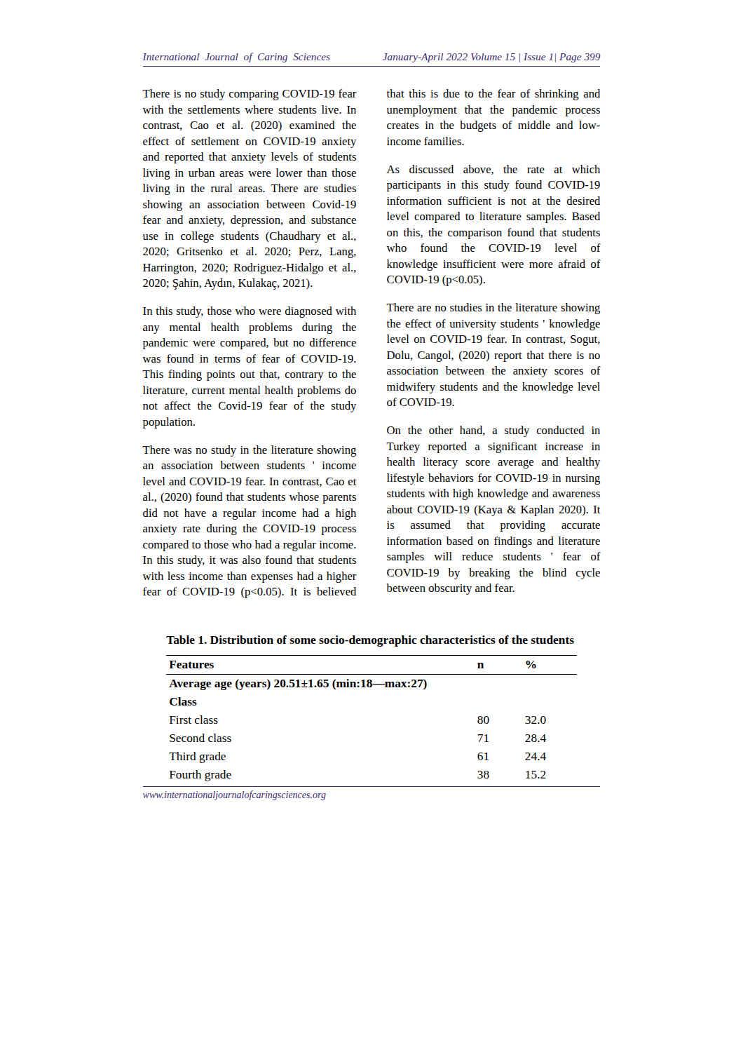International Journal of Caring Sciences
January-April 2022 Volume 15 | Issue 1| Page 399
There is no study comparing COVID-19 fear with the settlements where students live. In contrast, Cao et al. (2020) examined the effect of settlement on COVID-19 anxiety and reported that anxiety levels of students living in urban areas were lower than those living in the rural areas. There are studies showing an association between Covid-19 fear and anxiety, depression, and substance use in college students (Chaudhary et al., 2020; Gritsenko et al. 2020; Perz, Lang, Harrington, 2020; Rodriguez-Hidalgo et al., 2020; Şahin, Aydın, Kulakaç, 2021).
In this study, those who were diagnosed with any mental health problems during the pandemic were compared, but no difference was found in terms of fear of COVID-19. This finding points out that, contrary to the literature, current mental health problems do not affect the Covid-19 fear of the study population.
There was no study in the literature showing an association between students ' income level and COVID-19 fear. In contrast, Cao et al., (2020) found that students whose parents did not have a regular income had a high anxiety rate during the COVID-19 process compared to those who had a regular income. In this study, it was also found that students with less income than expenses had a higher fear of COVID-19 (p<0.05). It is believed that this is due to the fear of shrinking and unemployment that the pandemic process creates in the budgets of middle and low-income families.
As discussed above, the rate at which participants in this study found COVID-19 information sufficient is not at the desired level compared to literature samples. Based on this, the comparison found that students who found the COVID-19 level of knowledge insufficient were more afraid of COVID-19 (p<0.05).
There are no studies in the literature showing the effect of university students ' knowledge level on COVID-19 fear. In contrast, Sogut, Dolu, Cangol, (2020) report that there is no association between the anxiety scores of midwifery students and the knowledge level of COVID-19.
On the other hand, a study conducted in Turkey reported a significant increase in health literacy score average and healthy lifestyle behaviors for COVID-19 in nursing students with high knowledge and awareness about COVID-19 (Kaya & Kaplan 2020). It is assumed that providing accurate information based on findings and literature samples will reduce students ' fear of COVID-19 by breaking the blind cycle between obscurity and fear.
Table 1. Distribution of some socio-demographic characteristics of the students
| Features | n | % |
| --- | --- | --- |
| Average age (years) 20.51±1.65 (min:18—max:27) |
| Class |
| First class | 80 | 32.0 |
| Second class | 71 | 28.4 |
| Third grade | 61 | 24.4 |
| Fourth grade | 38 | 15.2 |
www.internationaljournalofcaringsciences.org